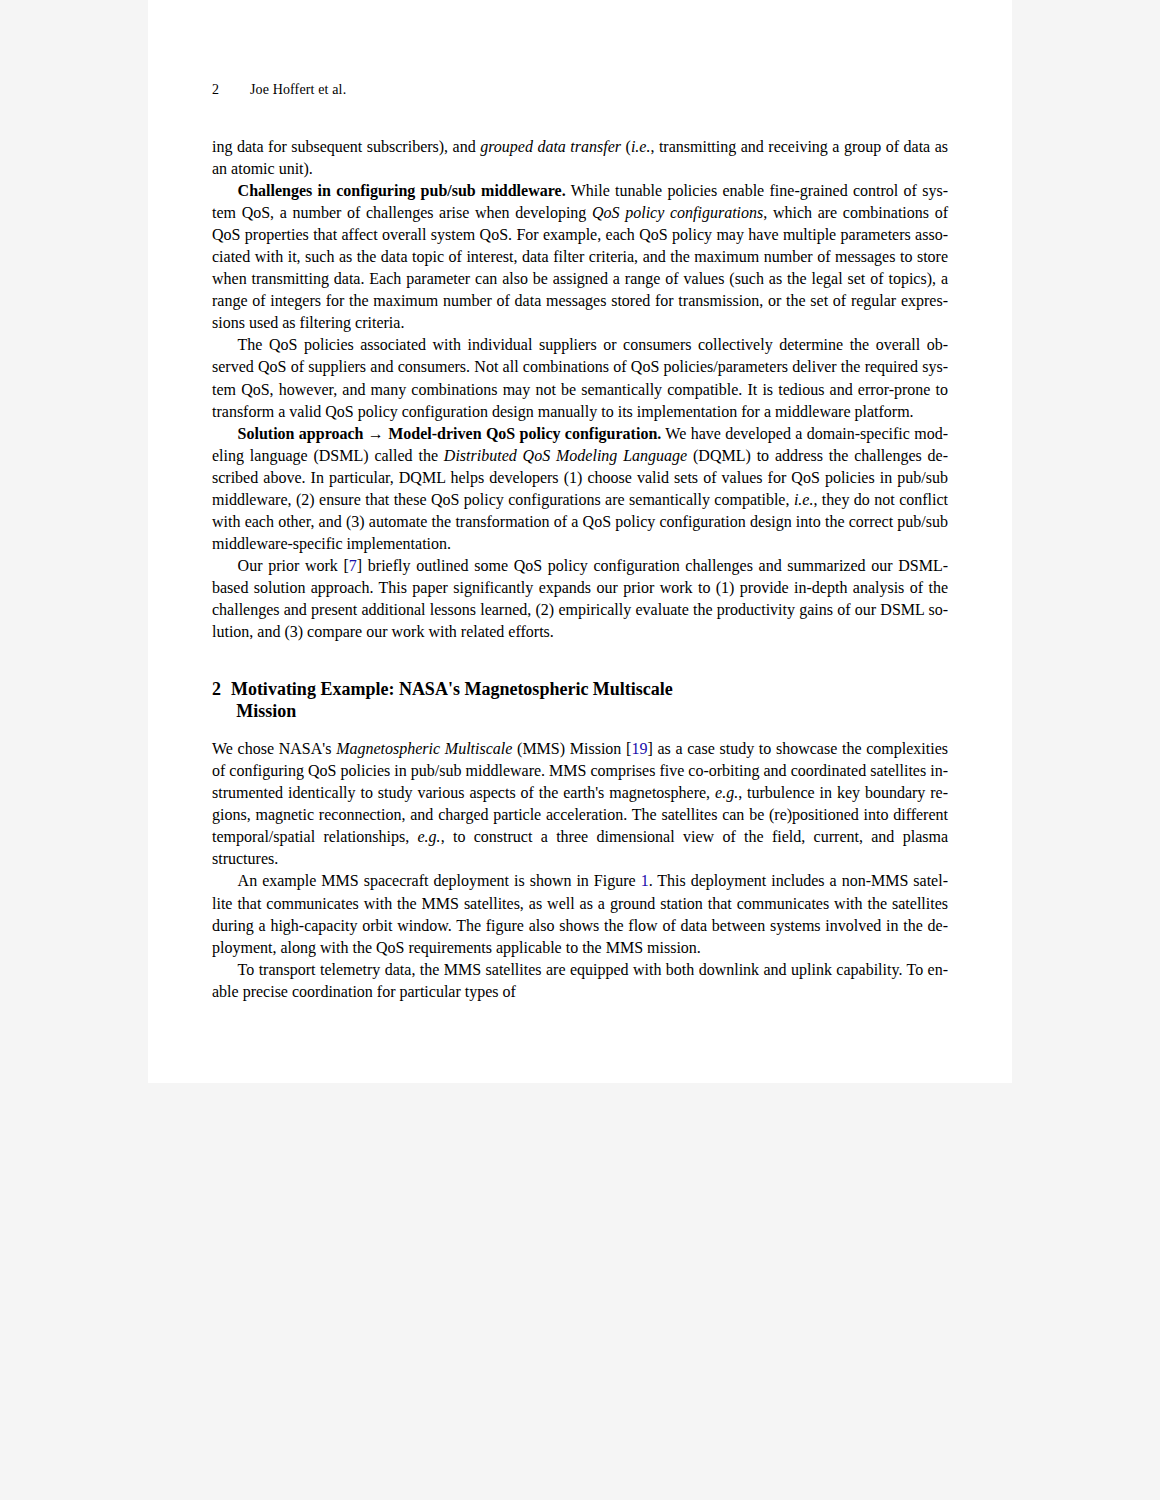2 Joe Hoffert et al.
ing data for subsequent subscribers), and grouped data transfer (i.e., transmitting and receiving a group of data as an atomic unit).
Challenges in configuring pub/sub middleware. While tunable policies enable fine-grained control of system QoS, a number of challenges arise when developing QoS policy configurations, which are combinations of QoS properties that affect overall system QoS. For example, each QoS policy may have multiple parameters associated with it, such as the data topic of interest, data filter criteria, and the maximum number of messages to store when transmitting data. Each parameter can also be assigned a range of values (such as the legal set of topics), a range of integers for the maximum number of data messages stored for transmission, or the set of regular expressions used as filtering criteria.
The QoS policies associated with individual suppliers or consumers collectively determine the overall observed QoS of suppliers and consumers. Not all combinations of QoS policies/parameters deliver the required system QoS, however, and many combinations may not be semantically compatible. It is tedious and error-prone to transform a valid QoS policy configuration design manually to its implementation for a middleware platform.
Solution approach → Model-driven QoS policy configuration. We have developed a domain-specific modeling language (DSML) called the Distributed QoS Modeling Language (DQML) to address the challenges described above. In particular, DQML helps developers (1) choose valid sets of values for QoS policies in pub/sub middleware, (2) ensure that these QoS policy configurations are semantically compatible, i.e., they do not conflict with each other, and (3) automate the transformation of a QoS policy configuration design into the correct pub/sub middleware-specific implementation.
Our prior work [7] briefly outlined some QoS policy configuration challenges and summarized our DSML-based solution approach. This paper significantly expands our prior work to (1) provide in-depth analysis of the challenges and present additional lessons learned, (2) empirically evaluate the productivity gains of our DSML solution, and (3) compare our work with related efforts.
2 Motivating Example: NASA's Magnetospheric MultiscaleMission
We chose NASA's Magnetospheric Multiscale (MMS) Mission [19] as a case study to showcase the complexities of configuring QoS policies in pub/sub middleware. MMS comprises five co-orbiting and coordinated satellites instrumented identically to study various aspects of the earth's magnetosphere, e.g., turbulence in key boundary regions, magnetic reconnection, and charged particle acceleration. The satellites can be (re)positioned into different temporal/spatial relationships, e.g., to construct a three dimensional view of the field, current, and plasma structures.
An example MMS spacecraft deployment is shown in Figure 1. This deployment includes a non-MMS satellite that communicates with the MMS satellites, as well as a ground station that communicates with the satellites during a high-capacity orbit window. The figure also shows the flow of data between systems involved in the deployment, along with the QoS requirements applicable to the MMS mission.
To transport telemetry data, the MMS satellites are equipped with both downlink and uplink capability. To enable precise coordination for particular types of